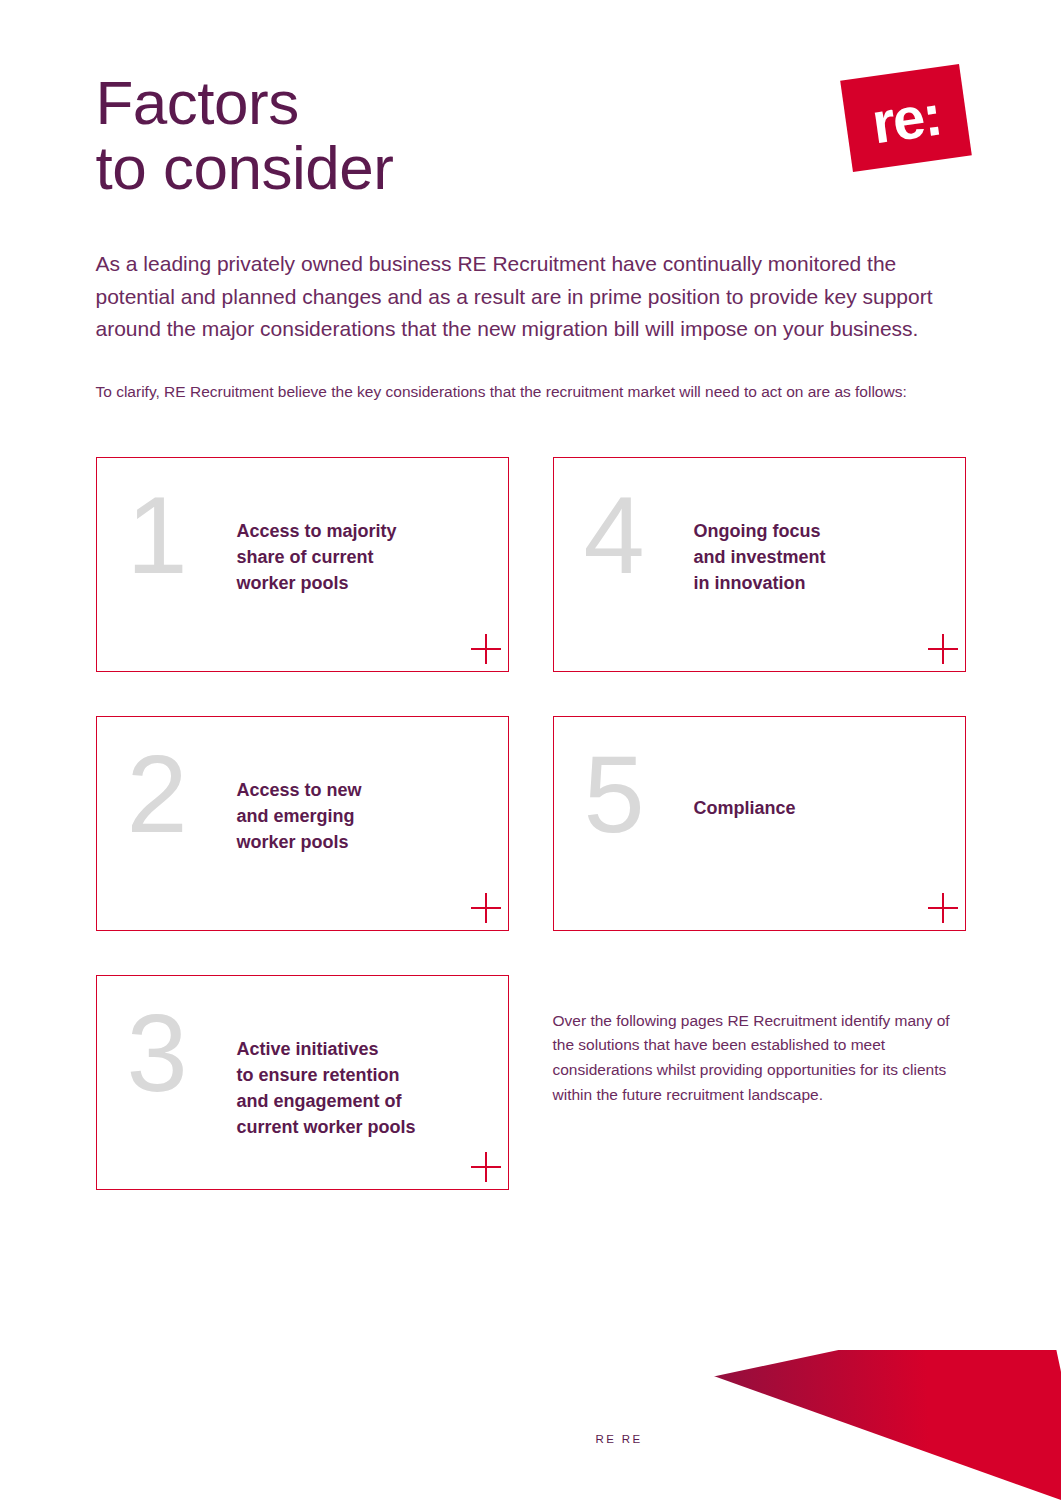re:
Factors
to consider
As a leading privately owned business RE Recruitment have continually monitored the potential and planned changes and as a result are in prime position to provide key support around the major considerations that the new migration bill will impose on your business.
To clarify, RE Recruitment believe the key considerations that the recruitment market will need to act on are as follows:
1
Access to majority
share of current
worker pools
4
Ongoing focus
and investment
in innovation
2
Access to new
and emerging
worker pools
5
Compliance
3
Active initiatives
to ensure retention
and engagement of
current worker pools
Over the following pages RE Recruitment identify many of the solutions that have been established to meet considerations whilst providing opportunities for its clients within the future recruitment landscape.
RE RECRUITMENT & EU MIGRATION 2021 4